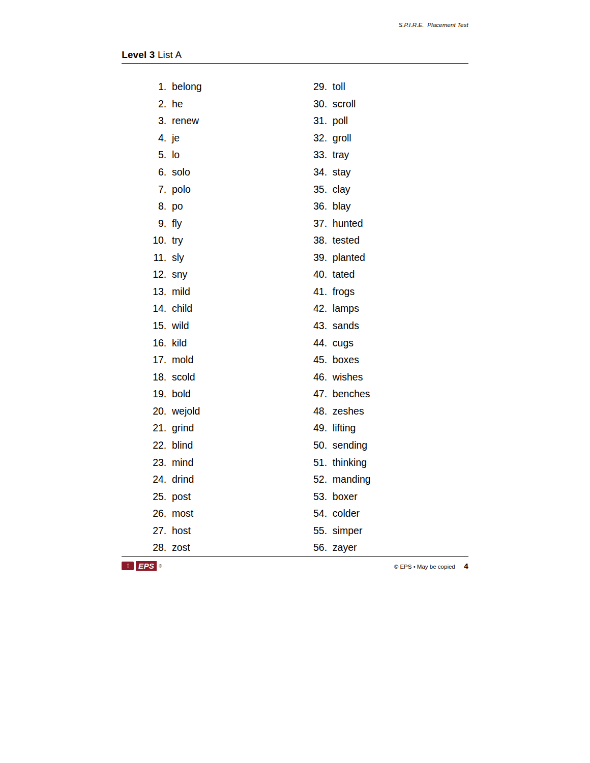S.P.I.R.E. Placement Test
Level 3 List A
1. belong
2. he
3. renew
4. je
5. lo
6. solo
7. polo
8. po
9. fly
10. try
11. sly
12. sny
13. mild
14. child
15. wild
16. kild
17. mold
18. scold
19. bold
20. wejold
21. grind
22. blind
23. mind
24. drind
25. post
26. most
27. host
28. zost
29. toll
30. scroll
31. poll
32. groll
33. tray
34. stay
35. clay
36. blay
37. hunted
38. tested
39. planted
40. tated
41. frogs
42. lamps
43. sands
44. cugs
45. boxes
46. wishes
47. benches
48. zeshes
49. lifting
50. sending
51. thinking
52. manding
53. boxer
54. colder
55. simper
56. zayer
🕯EPS®
© EPS • May be copied 4